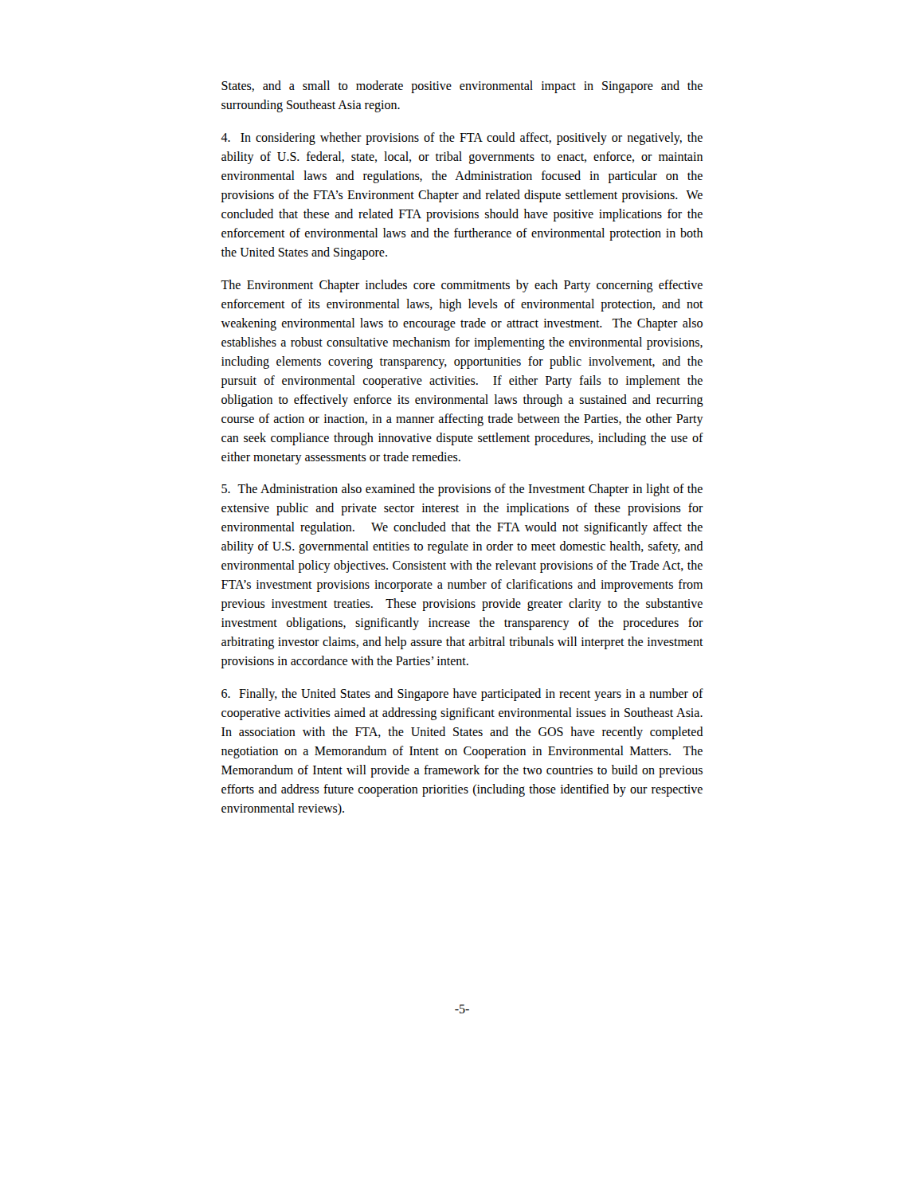States, and a small to moderate positive environmental impact in Singapore and the surrounding Southeast Asia region.
4. In considering whether provisions of the FTA could affect, positively or negatively, the ability of U.S. federal, state, local, or tribal governments to enact, enforce, or maintain environmental laws and regulations, the Administration focused in particular on the provisions of the FTA’s Environment Chapter and related dispute settlement provisions. We concluded that these and related FTA provisions should have positive implications for the enforcement of environmental laws and the furtherance of environmental protection in both the United States and Singapore.
The Environment Chapter includes core commitments by each Party concerning effective enforcement of its environmental laws, high levels of environmental protection, and not weakening environmental laws to encourage trade or attract investment. The Chapter also establishes a robust consultative mechanism for implementing the environmental provisions, including elements covering transparency, opportunities for public involvement, and the pursuit of environmental cooperative activities. If either Party fails to implement the obligation to effectively enforce its environmental laws through a sustained and recurring course of action or inaction, in a manner affecting trade between the Parties, the other Party can seek compliance through innovative dispute settlement procedures, including the use of either monetary assessments or trade remedies.
5. The Administration also examined the provisions of the Investment Chapter in light of the extensive public and private sector interest in the implications of these provisions for environmental regulation. We concluded that the FTA would not significantly affect the ability of U.S. governmental entities to regulate in order to meet domestic health, safety, and environmental policy objectives. Consistent with the relevant provisions of the Trade Act, the FTA’s investment provisions incorporate a number of clarifications and improvements from previous investment treaties. These provisions provide greater clarity to the substantive investment obligations, significantly increase the transparency of the procedures for arbitrating investor claims, and help assure that arbitral tribunals will interpret the investment provisions in accordance with the Parties’ intent.
6. Finally, the United States and Singapore have participated in recent years in a number of cooperative activities aimed at addressing significant environmental issues in Southeast Asia. In association with the FTA, the United States and the GOS have recently completed negotiation on a Memorandum of Intent on Cooperation in Environmental Matters. The Memorandum of Intent will provide a framework for the two countries to build on previous efforts and address future cooperation priorities (including those identified by our respective environmental reviews).
-5-